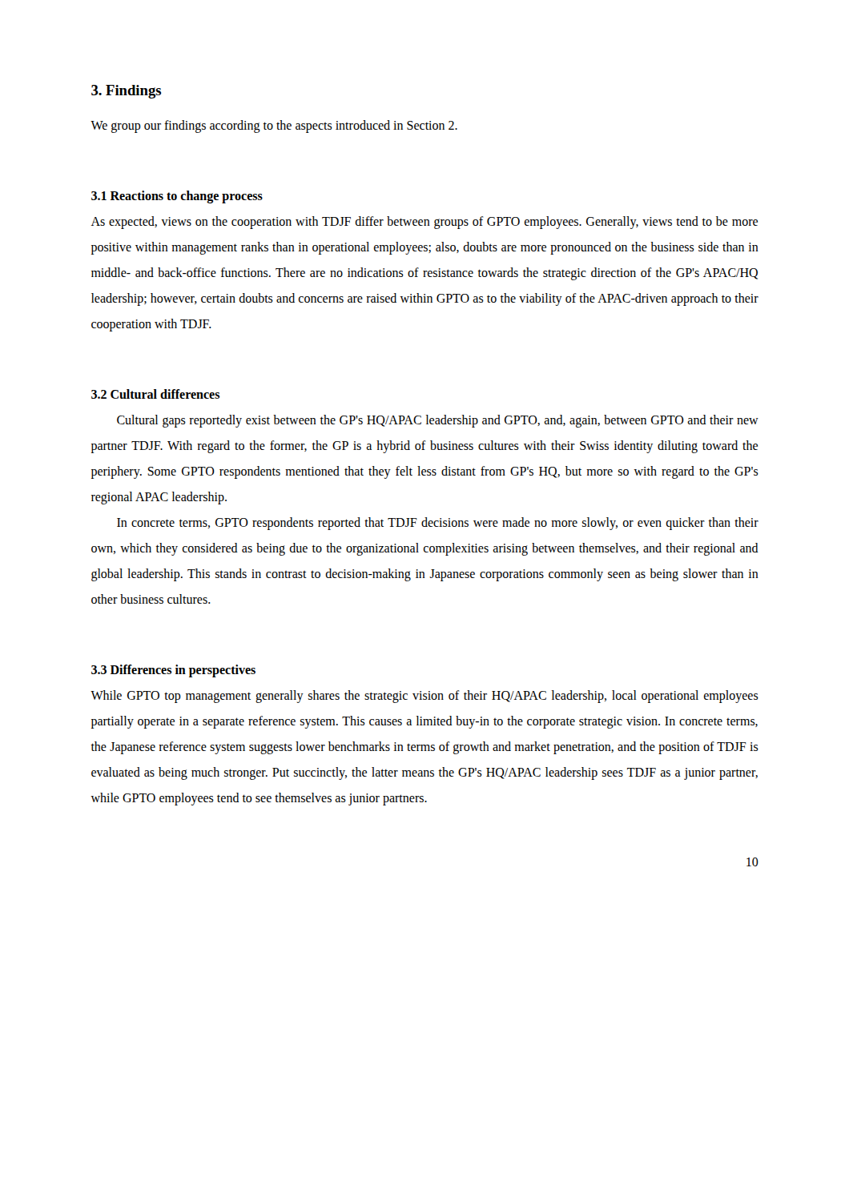3. Findings
We group our findings according to the aspects introduced in Section 2.
3.1 Reactions to change process
As expected, views on the cooperation with TDJF differ between groups of GPTO employees. Generally, views tend to be more positive within management ranks than in operational employees; also, doubts are more pronounced on the business side than in middle- and back-office functions. There are no indications of resistance towards the strategic direction of the GP's APAC/HQ leadership; however, certain doubts and concerns are raised within GPTO as to the viability of the APAC-driven approach to their cooperation with TDJF.
3.2 Cultural differences
Cultural gaps reportedly exist between the GP's HQ/APAC leadership and GPTO, and, again, between GPTO and their new partner TDJF. With regard to the former, the GP is a hybrid of business cultures with their Swiss identity diluting toward the periphery. Some GPTO respondents mentioned that they felt less distant from GP's HQ, but more so with regard to the GP's regional APAC leadership.
In concrete terms, GPTO respondents reported that TDJF decisions were made no more slowly, or even quicker than their own, which they considered as being due to the organizational complexities arising between themselves, and their regional and global leadership. This stands in contrast to decision-making in Japanese corporations commonly seen as being slower than in other business cultures.
3.3 Differences in perspectives
While GPTO top management generally shares the strategic vision of their HQ/APAC leadership, local operational employees partially operate in a separate reference system. This causes a limited buy-in to the corporate strategic vision. In concrete terms, the Japanese reference system suggests lower benchmarks in terms of growth and market penetration, and the position of TDJF is evaluated as being much stronger. Put succinctly, the latter means the GP's HQ/APAC leadership sees TDJF as a junior partner, while GPTO employees tend to see themselves as junior partners.
10